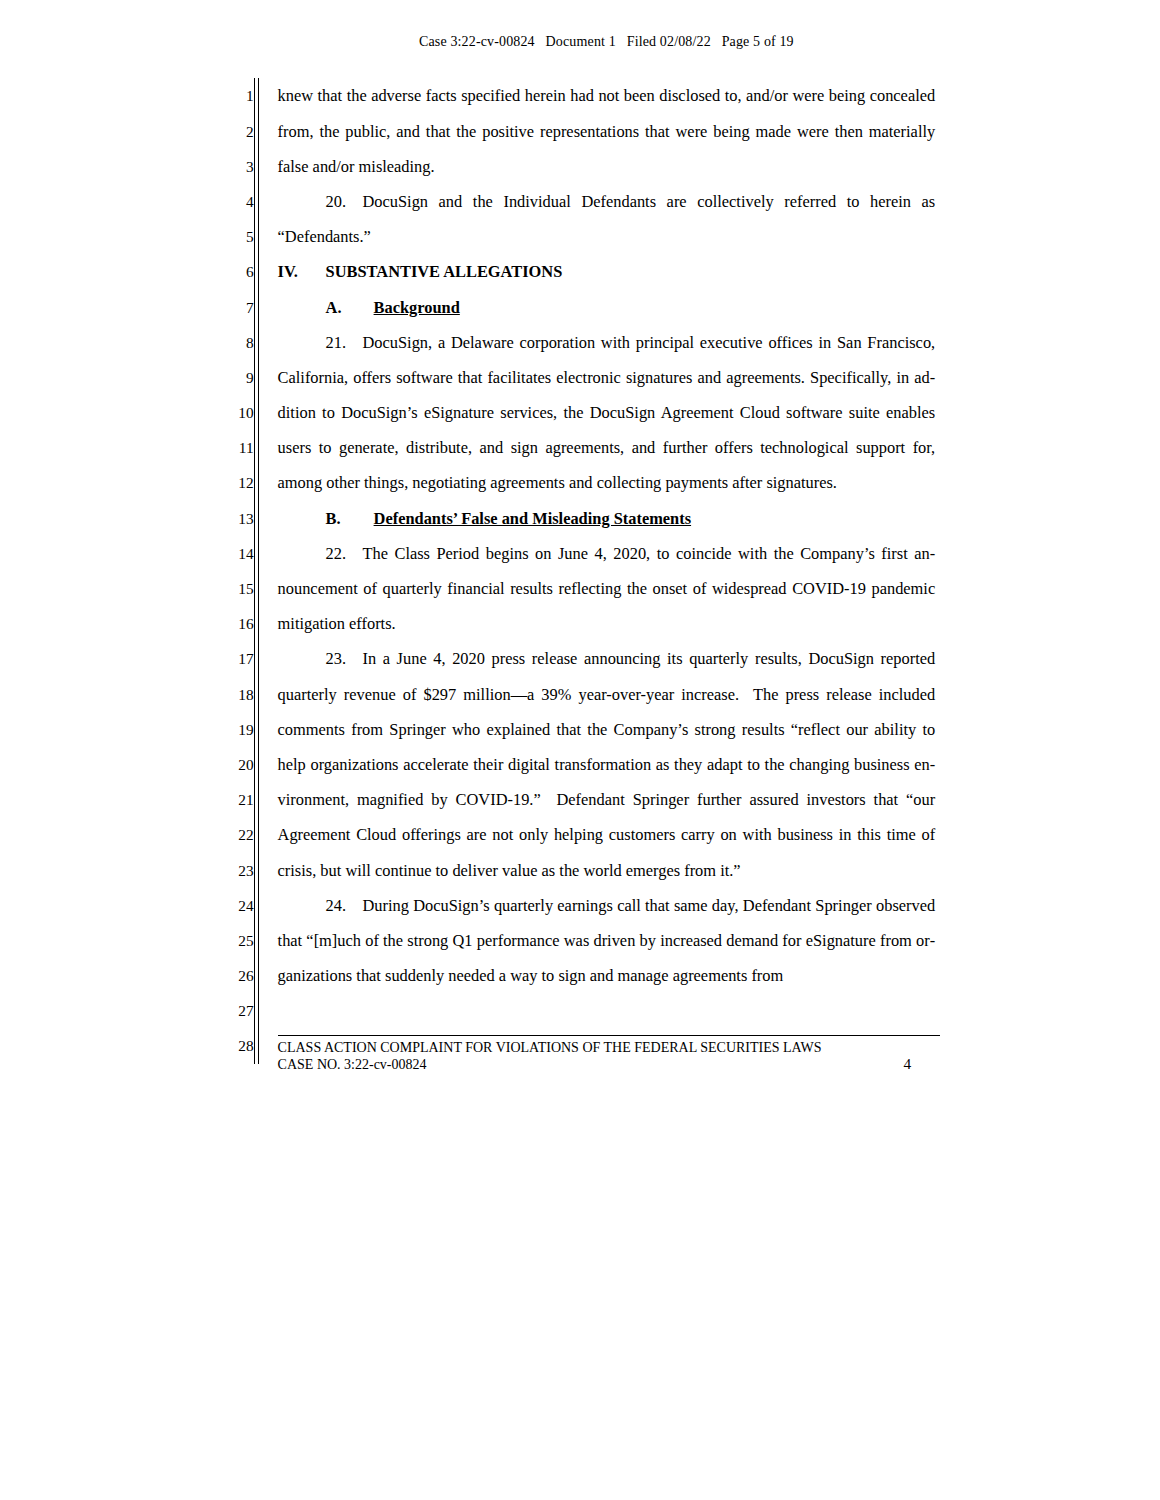Case 3:22-cv-00824 Document 1 Filed 02/08/22 Page 5 of 19
1
2
3
4
5
6
7
8
9
10
11
12
13
14
15
16
17
18
19
20
21
22
23
24
25
26
27
28
knew that the adverse facts specified herein had not been disclosed to, and/or were being concealed from, the public, and that the positive representations that were being made were then materially false and/or misleading.
20. DocuSign and the Individual Defendants are collectively referred to herein as “Defendants.”
IV.
SUBSTANTIVE ALLEGATIONS
A.
Background
21. DocuSign, a Delaware corporation with principal executive offices in San Francisco, California, offers software that facilitates electronic signatures and agreements. Specifically, in addition to DocuSign’s eSignature services, the DocuSign Agreement Cloud software suite enables users to generate, distribute, and sign agreements, and further offers technological support for, among other things, negotiating agreements and collecting payments after signatures.
B.
Defendants’ False and Misleading Statements
22. The Class Period begins on June 4, 2020, to coincide with the Company’s first announcement of quarterly financial results reflecting the onset of widespread COVID-19 pandemic mitigation efforts.
23. In a June 4, 2020 press release announcing its quarterly results, DocuSign reported quarterly revenue of $297 million—a 39% year-over-year increase. The press release included comments from Springer who explained that the Company’s strong results “reflect our ability to help organizations accelerate their digital transformation as they adapt to the changing business environment, magnified by COVID-19.” Defendant Springer further assured investors that “our Agreement Cloud offerings are not only helping customers carry on with business in this time of crisis, but will continue to deliver value as the world emerges from it.”
24. During DocuSign’s quarterly earnings call that same day, Defendant Springer observed that “[m]uch of the strong Q1 performance was driven by increased demand for eSignature from organizations that suddenly needed a way to sign and manage agreements from
CLASS ACTION COMPLAINT FOR VIOLATIONS OF THE FEDERAL SECURITIES LAWS
CASE NO. 3:22-cv-00824 4